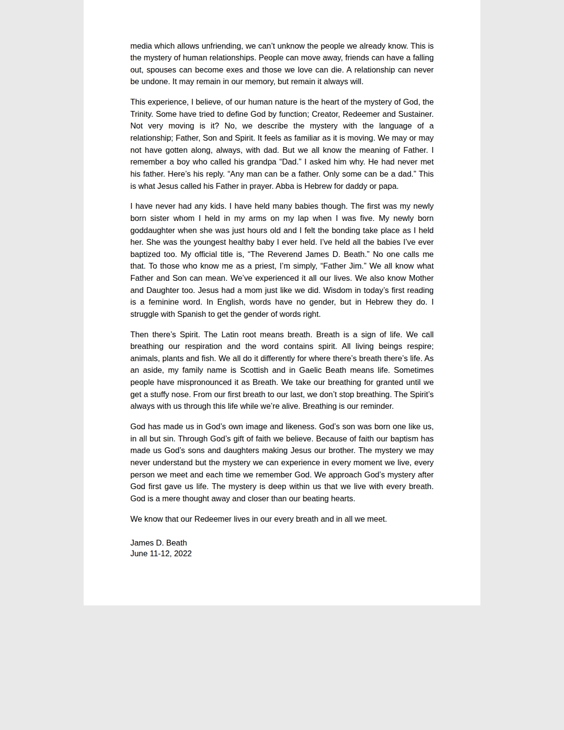media which allows unfriending, we can’t unknow the people we already know. This is the mystery of human relationships. People can move away, friends can have a falling out, spouses can become exes and those we love can die. A relationship can never be undone. It may remain in our memory, but remain it always will.
This experience, I believe, of our human nature is the heart of the mystery of God, the Trinity. Some have tried to define God by function; Creator, Redeemer and Sustainer. Not very moving is it? No, we describe the mystery with the language of a relationship; Father, Son and Spirit. It feels as familiar as it is moving. We may or may not have gotten along, always, with dad. But we all know the meaning of Father. I remember a boy who called his grandpa “Dad.” I asked him why. He had never met his father. Here’s his reply. “Any man can be a father. Only some can be a dad.” This is what Jesus called his Father in prayer. Abba is Hebrew for daddy or papa.
I have never had any kids. I have held many babies though. The first was my newly born sister whom I held in my arms on my lap when I was five. My newly born goddaughter when she was just hours old and I felt the bonding take place as I held her. She was the youngest healthy baby I ever held. I’ve held all the babies I’ve ever baptized too. My official title is, “The Reverend James D. Beath.” No one calls me that. To those who know me as a priest, I’m simply, “Father Jim.” We all know what Father and Son can mean. We’ve experienced it all our lives. We also know Mother and Daughter too. Jesus had a mom just like we did. Wisdom in today’s first reading is a feminine word. In English, words have no gender, but in Hebrew they do. I struggle with Spanish to get the gender of words right.
Then there’s Spirit. The Latin root means breath. Breath is a sign of life. We call breathing our respiration and the word contains spirit. All living beings respire; animals, plants and fish. We all do it differently for where there’s breath there’s life. As an aside, my family name is Scottish and in Gaelic Beath means life. Sometimes people have mispronounced it as Breath. We take our breathing for granted until we get a stuffy nose. From our first breath to our last, we don’t stop breathing. The Spirit’s always with us through this life while we’re alive. Breathing is our reminder.
God has made us in God’s own image and likeness. God’s son was born one like us, in all but sin. Through God’s gift of faith we believe. Because of faith our baptism has made us God’s sons and daughters making Jesus our brother. The mystery we may never understand but the mystery we can experience in every moment we live, every person we meet and each time we remember God. We approach God’s mystery after God first gave us life. The mystery is deep within us that we live with every breath. God is a mere thought away and closer than our beating hearts.
We know that our Redeemer lives in our every breath and in all we meet.
James D. Beath
June 11-12, 2022